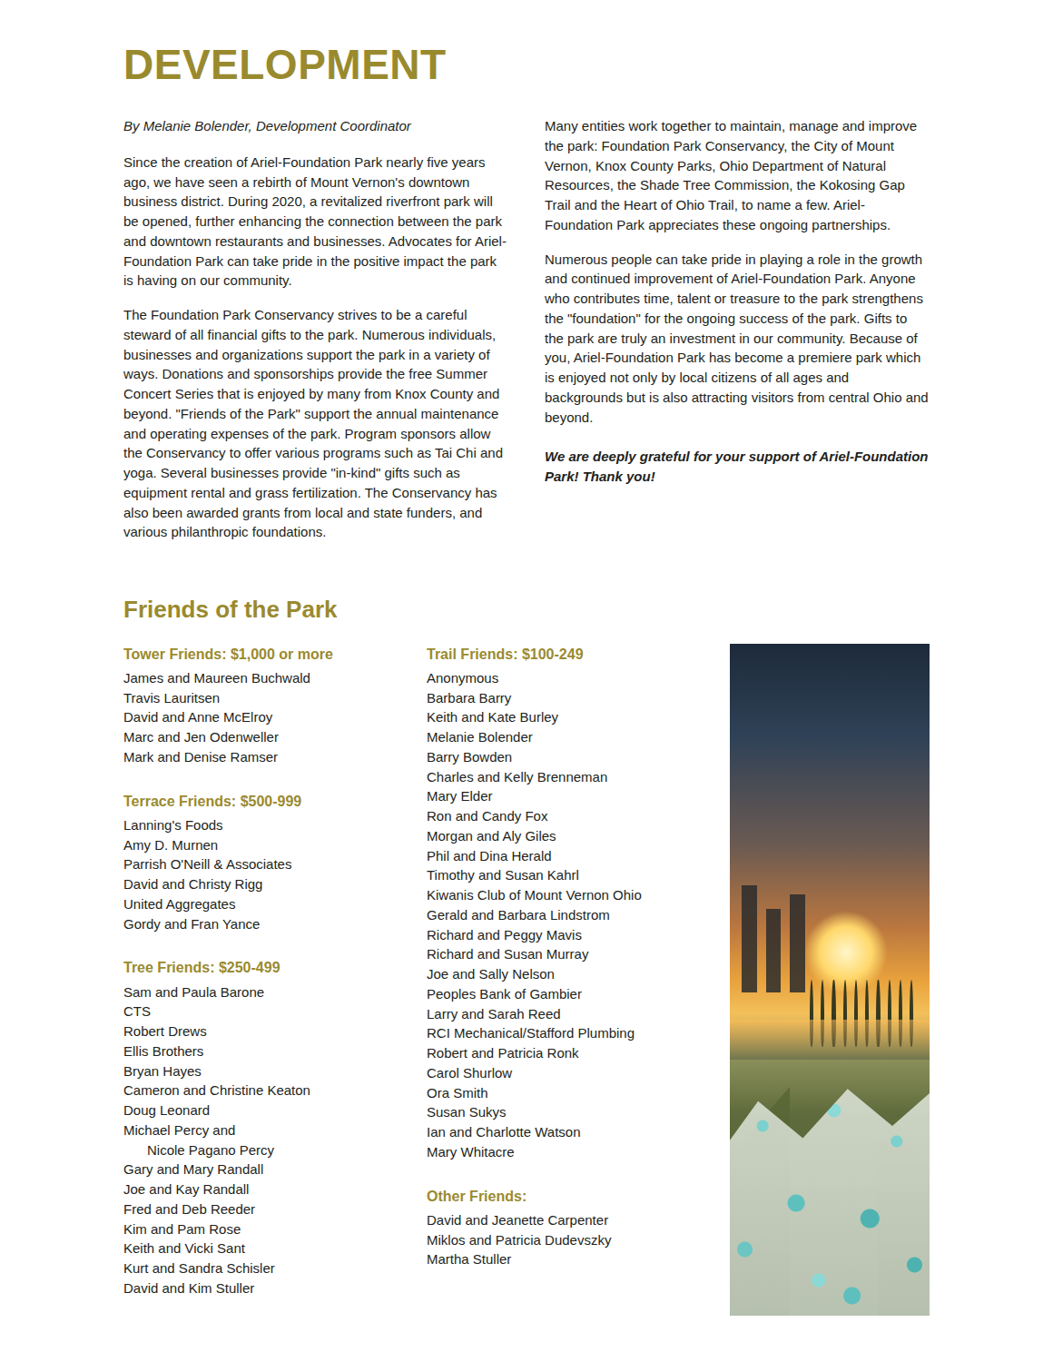DEVELOPMENT
By Melanie Bolender, Development Coordinator
Since the creation of Ariel-Foundation Park nearly five years ago, we have seen a rebirth of Mount Vernon's downtown business district. During 2020, a revitalized riverfront park will be opened, further enhancing the connection between the park and downtown restaurants and businesses. Advocates for Ariel-Foundation Park can take pride in the positive impact the park is having on our community.
The Foundation Park Conservancy strives to be a careful steward of all financial gifts to the park. Numerous individuals, businesses and organizations support the park in a variety of ways. Donations and sponsorships provide the free Summer Concert Series that is enjoyed by many from Knox County and beyond. "Friends of the Park" support the annual maintenance and operating expenses of the park. Program sponsors allow the Conservancy to offer various programs such as Tai Chi and yoga. Several businesses provide "in-kind" gifts such as equipment rental and grass fertilization. The Conservancy has also been awarded grants from local and state funders, and various philanthropic foundations.
Many entities work together to maintain, manage and improve the park: Foundation Park Conservancy, the City of Mount Vernon, Knox County Parks, Ohio Department of Natural Resources, the Shade Tree Commission, the Kokosing Gap Trail and the Heart of Ohio Trail, to name a few. Ariel-Foundation Park appreciates these ongoing partnerships.
Numerous people can take pride in playing a role in the growth and continued improvement of Ariel-Foundation Park. Anyone who contributes time, talent or treasure to the park strengthens the "foundation" for the ongoing success of the park. Gifts to the park are truly an investment in our community. Because of you, Ariel-Foundation Park has become a premiere park which is enjoyed not only by local citizens of all ages and backgrounds but is also attracting visitors from central Ohio and beyond.
We are deeply grateful for your support of Ariel-Foundation Park! Thank you!
Friends of the Park
Tower Friends: $1,000 or more
James and Maureen Buchwald
Travis Lauritsen
David and Anne McElroy
Marc and Jen Odenweller
Mark and Denise Ramser
Terrace Friends: $500-999
Lanning's Foods
Amy D. Murnen
Parrish O'Neill & Associates
David and Christy Rigg
United Aggregates
Gordy and Fran Yance
Tree Friends: $250-499
Sam and Paula Barone
CTS
Robert Drews
Ellis Brothers
Bryan Hayes
Cameron and Christine Keaton
Doug Leonard
Michael Percy and
Nicole Pagano Percy
Gary and Mary Randall
Joe and Kay Randall
Fred and Deb Reeder
Kim and Pam Rose
Keith and Vicki Sant
Kurt and Sandra Schisler
David and Kim Stuller
Trail Friends: $100-249
Anonymous
Barbara Barry
Keith and Kate Burley
Melanie Bolender
Barry Bowden
Charles and Kelly Brenneman
Mary Elder
Ron and Candy Fox
Morgan and Aly Giles
Phil and Dina Herald
Timothy and Susan Kahrl
Kiwanis Club of Mount Vernon Ohio
Gerald and Barbara Lindstrom
Richard and Peggy Mavis
Richard and Susan Murray
Joe and Sally Nelson
Peoples Bank of Gambier
Larry and Sarah Reed
RCI Mechanical/Stafford Plumbing
Robert and Patricia Ronk
Carol Shurlow
Ora Smith
Susan Sukys
Ian and Charlotte Watson
Mary Whitacre
Other Friends:
David and Jeanette Carpenter
Miklos and Patricia Dudevszky
Martha Stuller